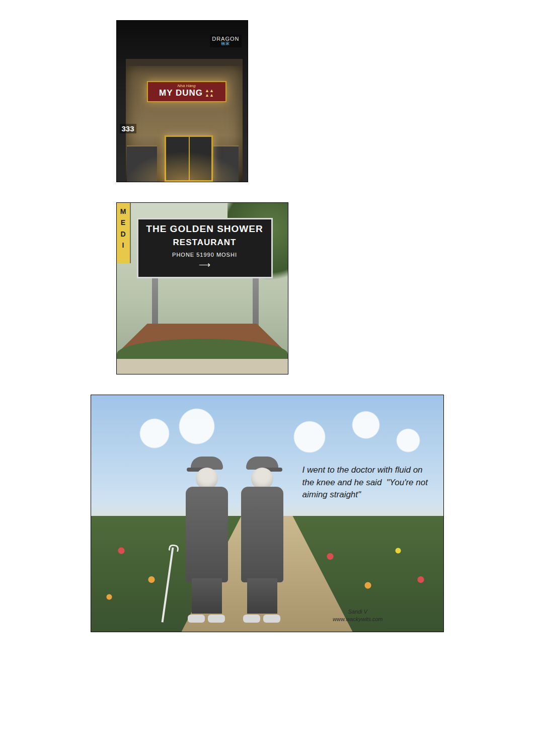DRAGON福家
Nhà Hàng MY DUNG▲▲
▲▲
333
M
E
D
I
THE GOLDEN SHOWER
RESTAURANT
PHONE 51990 MOSHI
⟶
I went to the doctor with fluid on the knee and he said "You're not aiming straight"
Sandi V
www.wackywits.com